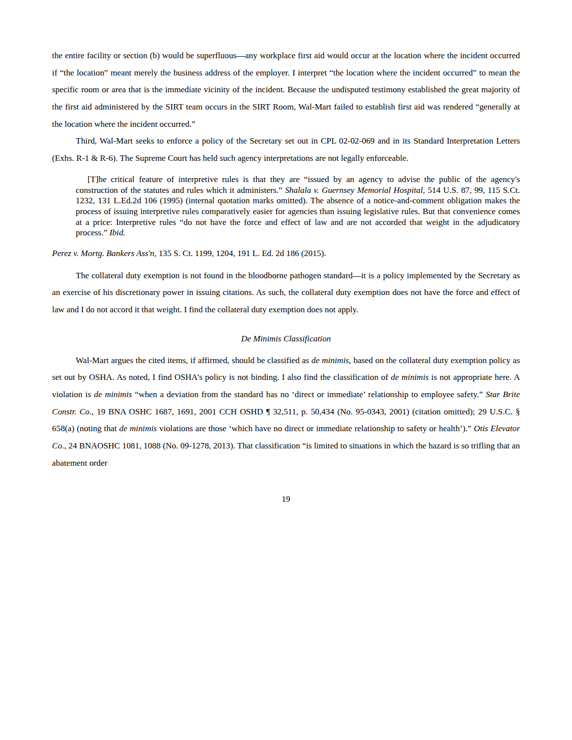the entire facility or section (b) would be superfluous—any workplace first aid would occur at the location where the incident occurred if “the location” meant merely the business address of the employer. I interpret “the location where the incident occurred” to mean the specific room or area that is the immediate vicinity of the incident. Because the undisputed testimony established the great majority of the first aid administered by the SIRT team occurs in the SIRT Room, Wal-Mart failed to establish first aid was rendered “generally at the location where the incident occurred.”
Third, Wal-Mart seeks to enforce a policy of the Secretary set out in CPL 02-02-069 and in its Standard Interpretation Letters (Exhs. R-1 & R-6). The Supreme Court has held such agency interpretations are not legally enforceable.
[T]he critical feature of interpretive rules is that they are “issued by an agency to advise the public of the agency's construction of the statutes and rules which it administers.” Shalala v. Guernsey Memorial Hospital, 514 U.S. 87, 99, 115 S.Ct. 1232, 131 L.Ed.2d 106 (1995) (internal quotation marks omitted). The absence of a notice-and-comment obligation makes the process of issuing interpretive rules comparatively easier for agencies than issuing legislative rules. But that convenience comes at a price: Interpretive rules “do not have the force and effect of law and are not accorded that weight in the adjudicatory process.” Ibid.
Perez v. Mortg. Bankers Ass'n, 135 S. Ct. 1199, 1204, 191 L. Ed. 2d 186 (2015).
The collateral duty exemption is not found in the bloodborne pathogen standard—it is a policy implemented by the Secretary as an exercise of his discretionary power in issuing citations. As such, the collateral duty exemption does not have the force and effect of law and I do not accord it that weight. I find the collateral duty exemption does not apply.
De Minimis Classification
Wal-Mart argues the cited items, if affirmed, should be classified as de minimis, based on the collateral duty exemption policy as set out by OSHA. As noted, I find OSHA’s policy is not binding. I also find the classification of de minimis is not appropriate here. A violation is de minimis “when a deviation from the standard has no ‘direct or immediate’ relationship to employee safety.” Star Brite Constr. Co., 19 BNA OSHC 1687, 1691, 2001 CCH OSHD ¶ 32,511, p. 50,434 (No. 95-0343, 2001) (citation omitted); 29 U.S.C. § 658(a) (noting that de minimis violations are those ‘which have no direct or immediate relationship to safety or health’).” Otis Elevator Co., 24 BNAOSHC 1081, 1088 (No. 09-1278, 2013). That classification “is limited to situations in which the hazard is so trifling that an abatement order
19